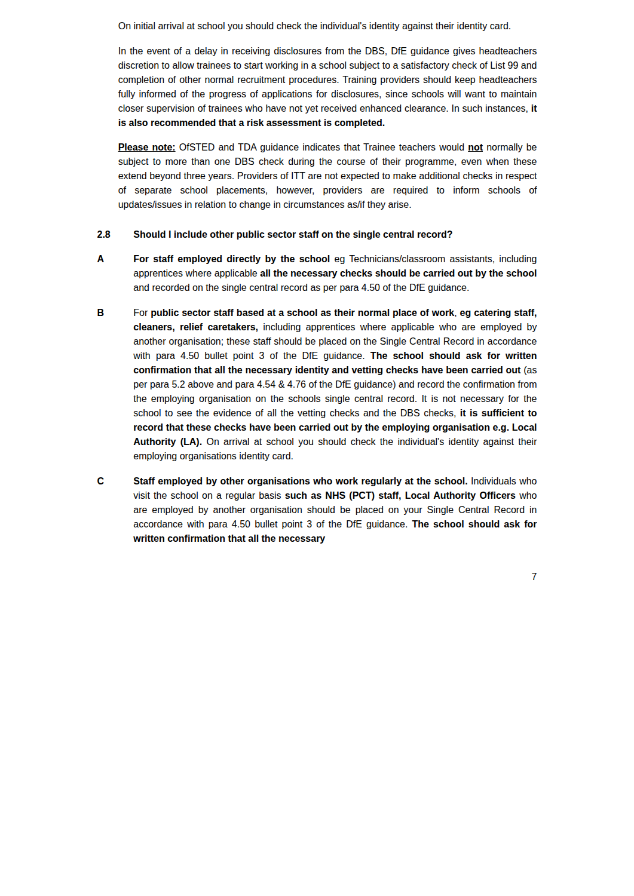On initial arrival at school you should check the individual's identity against their identity card.
In the event of a delay in receiving disclosures from the DBS, DfE guidance gives headteachers discretion to allow trainees to start working in a school subject to a satisfactory check of List 99 and completion of other normal recruitment procedures. Training providers should keep headteachers fully informed of the progress of applications for disclosures, since schools will want to maintain closer supervision of trainees who have not yet received enhanced clearance. In such instances, it is also recommended that a risk assessment is completed.
Please note: OfSTED and TDA guidance indicates that Trainee teachers would not normally be subject to more than one DBS check during the course of their programme, even when these extend beyond three years. Providers of ITT are not expected to make additional checks in respect of separate school placements, however, providers are required to inform schools of updates/issues in relation to change in circumstances as/if they arise.
2.8 Should I include other public sector staff on the single central record?
A
For staff employed directly by the school eg Technicians/classroom assistants, including apprentices where applicable all the necessary checks should be carried out by the school and recorded on the single central record as per para 4.50 of the DfE guidance.
B
For public sector staff based at a school as their normal place of work, eg catering staff, cleaners, relief caretakers, including apprentices where applicable who are employed by another organisation; these staff should be placed on the Single Central Record in accordance with para 4.50 bullet point 3 of the DfE guidance. The school should ask for written confirmation that all the necessary identity and vetting checks have been carried out (as per para 5.2 above and para 4.54 & 4.76 of the DfE guidance) and record the confirmation from the employing organisation on the schools single central record. It is not necessary for the school to see the evidence of all the vetting checks and the DBS checks, it is sufficient to record that these checks have been carried out by the employing organisation e.g. Local Authority (LA). On arrival at school you should check the individual's identity against their employing organisations identity card.
C
Staff employed by other organisations who work regularly at the school. Individuals who visit the school on a regular basis such as NHS (PCT) staff, Local Authority Officers who are employed by another organisation should be placed on your Single Central Record in accordance with para 4.50 bullet point 3 of the DfE guidance. The school should ask for written confirmation that all the necessary
7